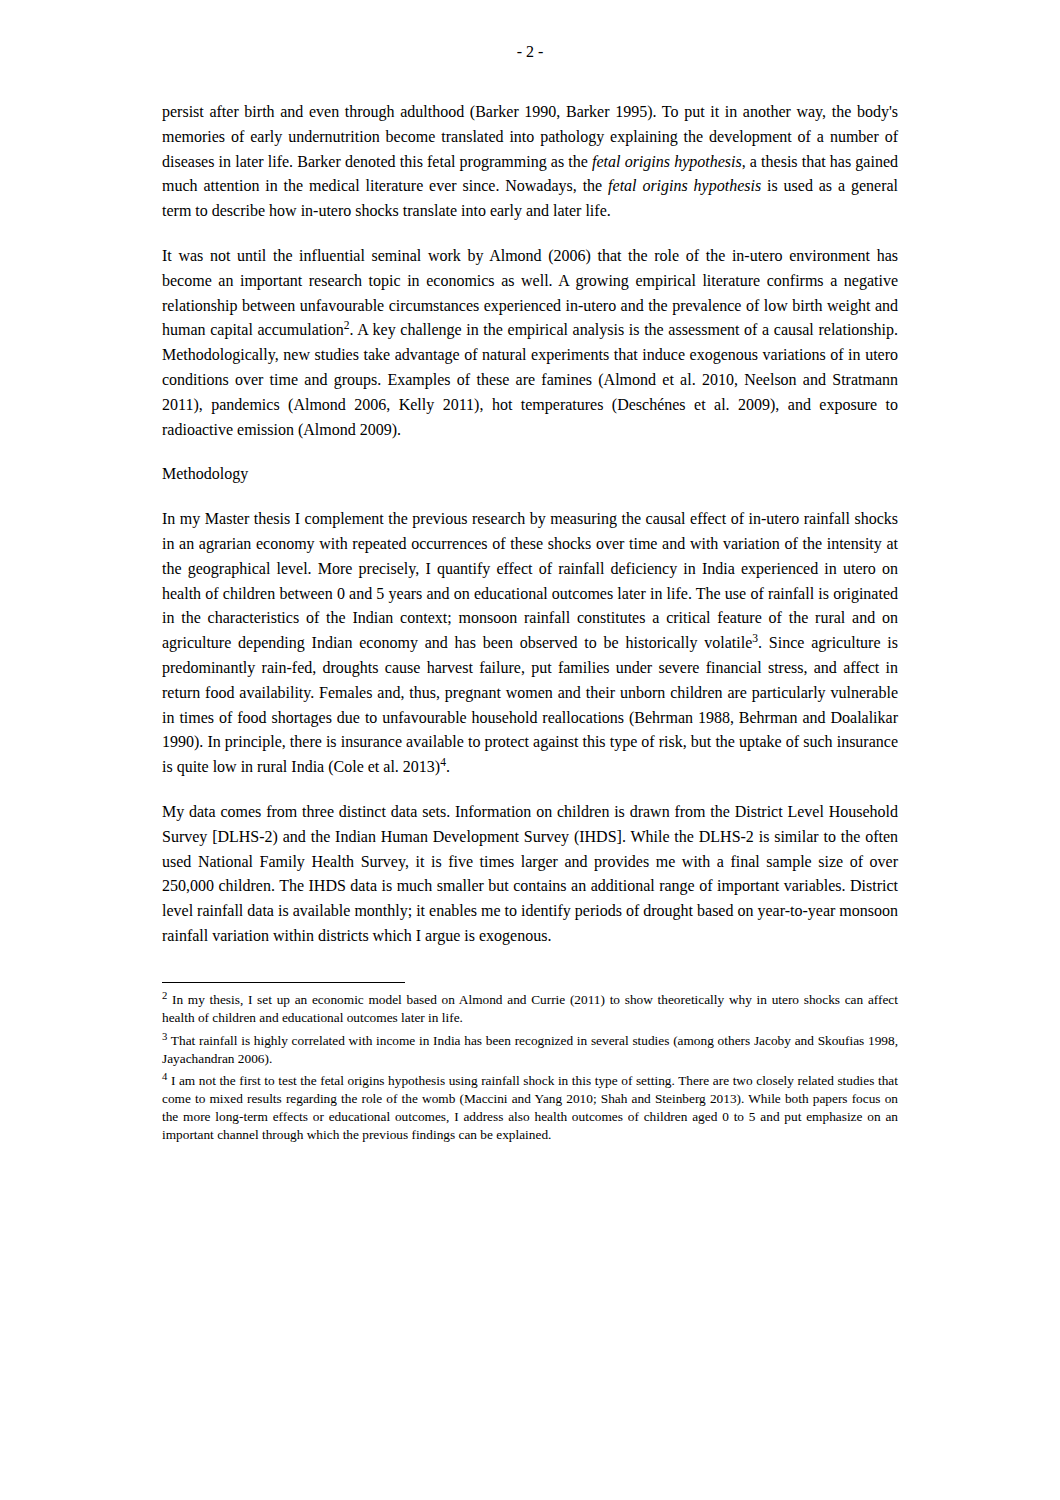- 2 -
persist after birth and even through adulthood (Barker 1990, Barker 1995). To put it in another way, the body's memories of early undernutrition become translated into pathology explaining the development of a number of diseases in later life. Barker denoted this fetal programming as the fetal origins hypothesis, a thesis that has gained much attention in the medical literature ever since. Nowadays, the fetal origins hypothesis is used as a general term to describe how in-utero shocks translate into early and later life.
It was not until the influential seminal work by Almond (2006) that the role of the in-utero environment has become an important research topic in economics as well. A growing empirical literature confirms a negative relationship between unfavourable circumstances experienced in-utero and the prevalence of low birth weight and human capital accumulation2. A key challenge in the empirical analysis is the assessment of a causal relationship. Methodologically, new studies take advantage of natural experiments that induce exogenous variations of in utero conditions over time and groups. Examples of these are famines (Almond et al. 2010, Neelson and Stratmann 2011), pandemics (Almond 2006, Kelly 2011), hot temperatures (Deschénes et al. 2009), and exposure to radioactive emission (Almond 2009).
Methodology
In my Master thesis I complement the previous research by measuring the causal effect of in-utero rainfall shocks in an agrarian economy with repeated occurrences of these shocks over time and with variation of the intensity at the geographical level. More precisely, I quantify effect of rainfall deficiency in India experienced in utero on health of children between 0 and 5 years and on educational outcomes later in life. The use of rainfall is originated in the characteristics of the Indian context; monsoon rainfall constitutes a critical feature of the rural and on agriculture depending Indian economy and has been observed to be historically volatile3. Since agriculture is predominantly rain-fed, droughts cause harvest failure, put families under severe financial stress, and affect in return food availability. Females and, thus, pregnant women and their unborn children are particularly vulnerable in times of food shortages due to unfavourable household reallocations (Behrman 1988, Behrman and Doalalikar 1990). In principle, there is insurance available to protect against this type of risk, but the uptake of such insurance is quite low in rural India (Cole et al. 2013)4.
My data comes from three distinct data sets. Information on children is drawn from the District Level Household Survey [DLHS-2) and the Indian Human Development Survey (IHDS]. While the DLHS-2 is similar to the often used National Family Health Survey, it is five times larger and provides me with a final sample size of over 250,000 children. The IHDS data is much smaller but contains an additional range of important variables. District level rainfall data is available monthly; it enables me to identify periods of drought based on year-to-year monsoon rainfall variation within districts which I argue is exogenous.
2 In my thesis, I set up an economic model based on Almond and Currie (2011) to show theoretically why in utero shocks can affect health of children and educational outcomes later in life.
3 That rainfall is highly correlated with income in India has been recognized in several studies (among others Jacoby and Skoufias 1998, Jayachandran 2006).
4 I am not the first to test the fetal origins hypothesis using rainfall shock in this type of setting. There are two closely related studies that come to mixed results regarding the role of the womb (Maccini and Yang 2010; Shah and Steinberg 2013). While both papers focus on the more long-term effects or educational outcomes, I address also health outcomes of children aged 0 to 5 and put emphasize on an important channel through which the previous findings can be explained.